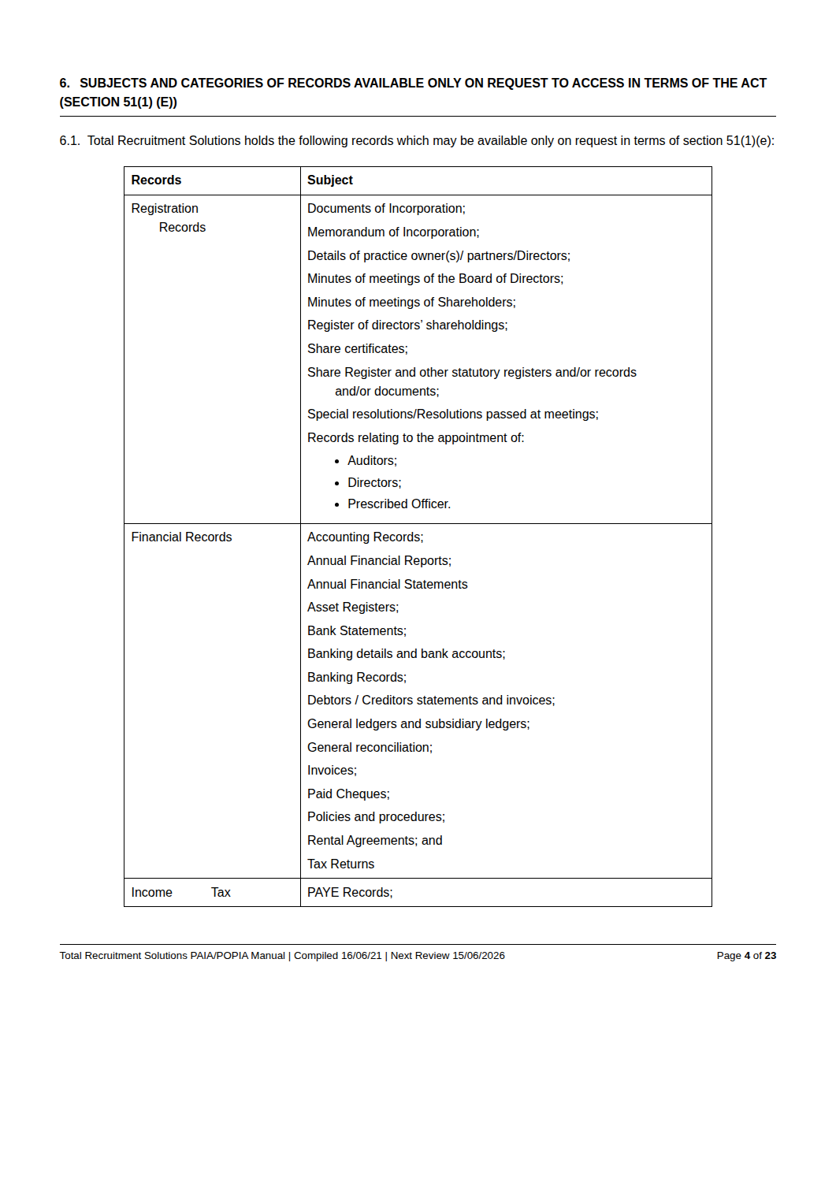6. Subjects and categories of records available only on request to access in terms of the Act (Section 51(1) (e))
6.1. Total Recruitment Solutions holds the following records which may be available only on request in terms of section 51(1)(e):
| Records | Subject |
| --- | --- |
| Registration Records | Documents of Incorporation; Memorandum of Incorporation; Details of practice owner(s)/ partners/Directors; Minutes of meetings of the Board of Directors; Minutes of meetings of Shareholders; Register of directors’ shareholdings; Share certificates; Share Register and other statutory registers and/or records and/or documents; Special resolutions/Resolutions passed at meetings; Records relating to the appointment of: Auditors; Directors; Prescribed Officer. |
| Financial Records | Accounting Records; Annual Financial Reports; Annual Financial Statements Asset Registers; Bank Statements; Banking details and bank accounts; Banking Records; Debtors / Creditors statements and invoices; General ledgers and subsidiary ledgers; General reconciliation; Invoices; Paid Cheques; Policies and procedures; Rental Agreements; and Tax Returns |
| Income Tax | PAYE Records; |
Total Recruitment Solutions PAIA/POPIA Manual | Compiled 16/06/21 | Next Review 15/06/2026 Page 4 of 23